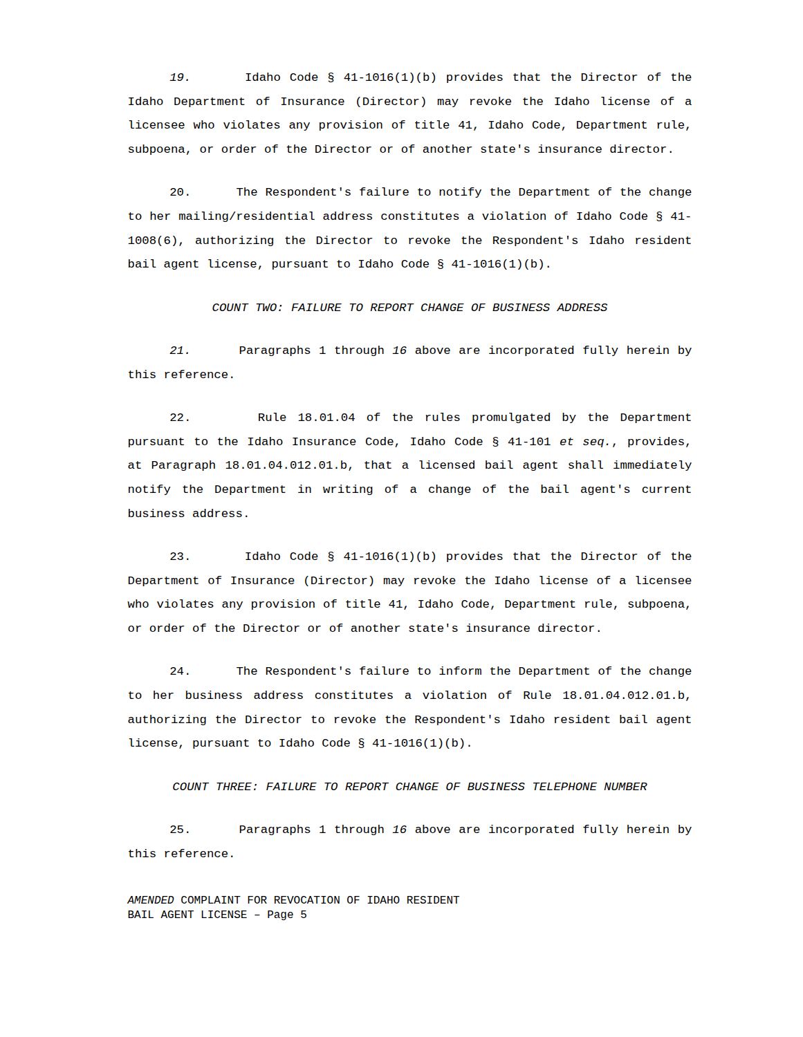19. Idaho Code § 41-1016(1)(b) provides that the Director of the Idaho Department of Insurance (Director) may revoke the Idaho license of a licensee who violates any provision of title 41, Idaho Code, Department rule, subpoena, or order of the Director or of another state's insurance director.
20. The Respondent's failure to notify the Department of the change to her mailing/residential address constitutes a violation of Idaho Code § 41-1008(6), authorizing the Director to revoke the Respondent's Idaho resident bail agent license, pursuant to Idaho Code § 41-1016(1)(b).
COUNT TWO: FAILURE TO REPORT CHANGE OF BUSINESS ADDRESS
21. Paragraphs 1 through 16 above are incorporated fully herein by this reference.
22. Rule 18.01.04 of the rules promulgated by the Department pursuant to the Idaho Insurance Code, Idaho Code § 41-101 et seq., provides, at Paragraph 18.01.04.012.01.b, that a licensed bail agent shall immediately notify the Department in writing of a change of the bail agent's current business address.
23. Idaho Code § 41-1016(1)(b) provides that the Director of the Department of Insurance (Director) may revoke the Idaho license of a licensee who violates any provision of title 41, Idaho Code, Department rule, subpoena, or order of the Director or of another state's insurance director.
24. The Respondent's failure to inform the Department of the change to her business address constitutes a violation of Rule 18.01.04.012.01.b, authorizing the Director to revoke the Respondent's Idaho resident bail agent license, pursuant to Idaho Code § 41-1016(1)(b).
COUNT THREE: FAILURE TO REPORT CHANGE OF BUSINESS TELEPHONE NUMBER
25. Paragraphs 1 through 16 above are incorporated fully herein by this reference.
AMENDED COMPLAINT FOR REVOCATION OF IDAHO RESIDENT
BAIL AGENT LICENSE – Page 5